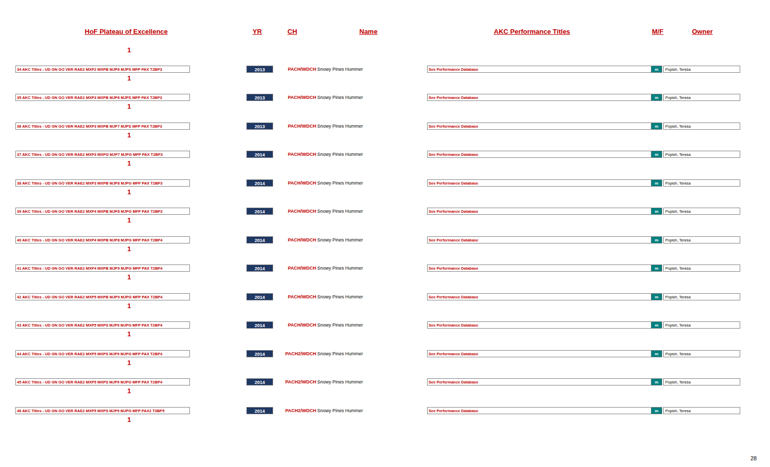HoF Plateau of Excellence
YR
CH
Name
AKC Performance Titles
M/F
Owner
1
34 AKC Titles - UD GN GO VER RAE2 MXP2 MXPB MJP6 MJPS MFP PAX T2BP3
2013
PACH/WDCH
Snowy Pines Hummer
See Performance Database
m
Popish, Teresa
1
35 AKC Titles - UD GN GO VER RAE2 MXP3 MXPB MJP6 MJPS MFP PAX T2BP3
2013
PACH/WDCH
Snowy Pines Hummer
See Performance Database
m
Popish, Teresa
1
36 AKC Titles - UD GN GO VER RAE2 MXP3 MXPB MJP7 MJPS MFP PAX T2BP3
2013
PACH/WDCH
Snowy Pines Hummer
See Performance Database
m
Popish, Teresa
1
37 AKC Titles - UD GN GO VER RAE2 MXP3 MXPG MJP7 MJPG MFP PAX T2BP3
2014
PACH/WDCH
Snowy Pines Hummer
See Performance Database
m
Popish, Teresa
1
38 AKC Titles - UD GN GO VER RAE2 MXP3 MXPB MJP8 MJPG MFP PAX T2BP3
2014
PACH/WDCH
Snowy Pines Hummer
See Performance Database
m
Popish, Teresa
1
39 AKC Titles - UD GN GO VER RAE2 MXP4 MXPB MJP8 MJPG MFP PAX T2BP3
2014
PACH/WDCH
Snowy Pines Hummer
See Performance Database
m
Popish, Teresa
1
40 AKC Titles - UD GN GO VER RAE2 MXP4 MXPB MJP8 MJPG MFP PAX T2BP4
2014
PACH/WDCH
Snowy Pines Hummer
See Performance Database
m
Popish, Teresa
1
41 AKC Titles - UD GN GO VER RAE2 MXP4 MXPB MJP9 MJPG MFP PAX T2BP4
2014
PACH/WDCH
Snowy Pines Hummer
See Performance Database
m
Popish, Teresa
1
42 AKC Titles - UD GN GO VER RAE2 MXP5 MXPB MJP9 MJPG MFP PAX T2BP4
2014
PACH/WDCH
Snowy Pines Hummer
See Performance Database
m
Popish, Teresa
1
43 AKC Titles - UD GN GO VER RAE2 MXP5 MXPS MJP9 MJPG MFP PAX T2BP4
2014
PACH/WDCH
Snowy Pines Hummer
See Performance Database
m
Popish, Teresa
1
44 AKC Titles - UD GN GO VER RAE2 MXP5 MXPS MJP9 MJPG MFP PAX T2BP4
2014
PACH2/WDCH
Snowy Pines Hummer
See Performance Database
m
Popish, Teresa
1
45 AKC Titles - UD GN GO VER RAE2 MXP5 MXPS MJP9 MJPG MFP PAX T2BP4
2014
PACH2/WDCH
Snowy Pines Hummer
See Performance Database
m
Popish, Teresa
1
46 AKC Titles - UD GN GO VER RAE2 MXP5 MXPS MJP9 MJPG MFP PAX2 T3BP5
2014
PACH2/WDCH
Snowy Pines Hummer
See Performance Database
m
Popish, Teresa
1
28